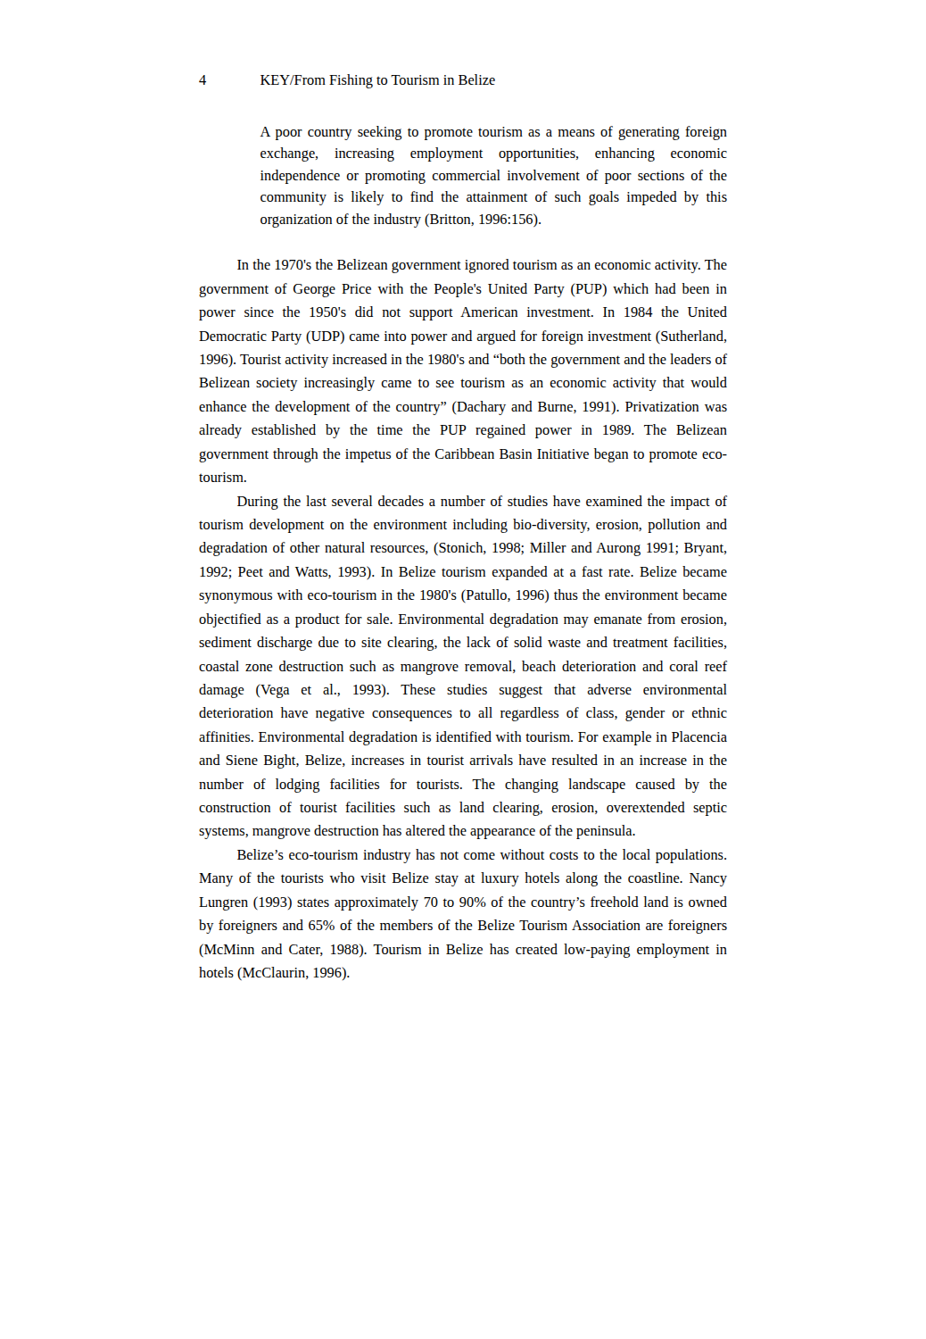4 KEY/From Fishing to Tourism in Belize
A poor country seeking to promote tourism as a means of generating foreign exchange, increasing employment opportunities, enhancing economic independence or promoting commercial involvement of poor sections of the community is likely to find the attainment of such goals impeded by this organization of the industry (Britton, 1996:156).
In the 1970's the Belizean government ignored tourism as an economic activity. The government of George Price with the People's United Party (PUP) which had been in power since the 1950's did not support American investment. In 1984 the United Democratic Party (UDP) came into power and argued for foreign investment (Sutherland, 1996). Tourist activity increased in the 1980's and “both the government and the leaders of Belizean society increasingly came to see tourism as an economic activity that would enhance the development of the country” (Dachary and Burne, 1991). Privatization was already established by the time the PUP regained power in 1989. The Belizean government through the impetus of the Caribbean Basin Initiative began to promote eco-tourism.
During the last several decades a number of studies have examined the impact of tourism development on the environment including bio-diversity, erosion, pollution and degradation of other natural resources, (Stonich, 1998; Miller and Aurong 1991; Bryant, 1992; Peet and Watts, 1993). In Belize tourism expanded at a fast rate. Belize became synonymous with eco-tourism in the 1980's (Patullo, 1996) thus the environment became objectified as a product for sale. Environmental degradation may emanate from erosion, sediment discharge due to site clearing, the lack of solid waste and treatment facilities, coastal zone destruction such as mangrove removal, beach deterioration and coral reef damage (Vega et al., 1993). These studies suggest that adverse environmental deterioration have negative consequences to all regardless of class, gender or ethnic affinities. Environmental degradation is identified with tourism. For example in Placencia and Siene Bight, Belize, increases in tourist arrivals have resulted in an increase in the number of lodging facilities for tourists. The changing landscape caused by the construction of tourist facilities such as land clearing, erosion, overextended septic systems, mangrove destruction has altered the appearance of the peninsula.
Belize’s eco-tourism industry has not come without costs to the local populations. Many of the tourists who visit Belize stay at luxury hotels along the coastline. Nancy Lungren (1993) states approximately 70 to 90% of the country’s freehold land is owned by foreigners and 65% of the members of the Belize Tourism Association are foreigners (McMinn and Cater, 1988). Tourism in Belize has created low-paying employment in hotels (McClaurin, 1996).